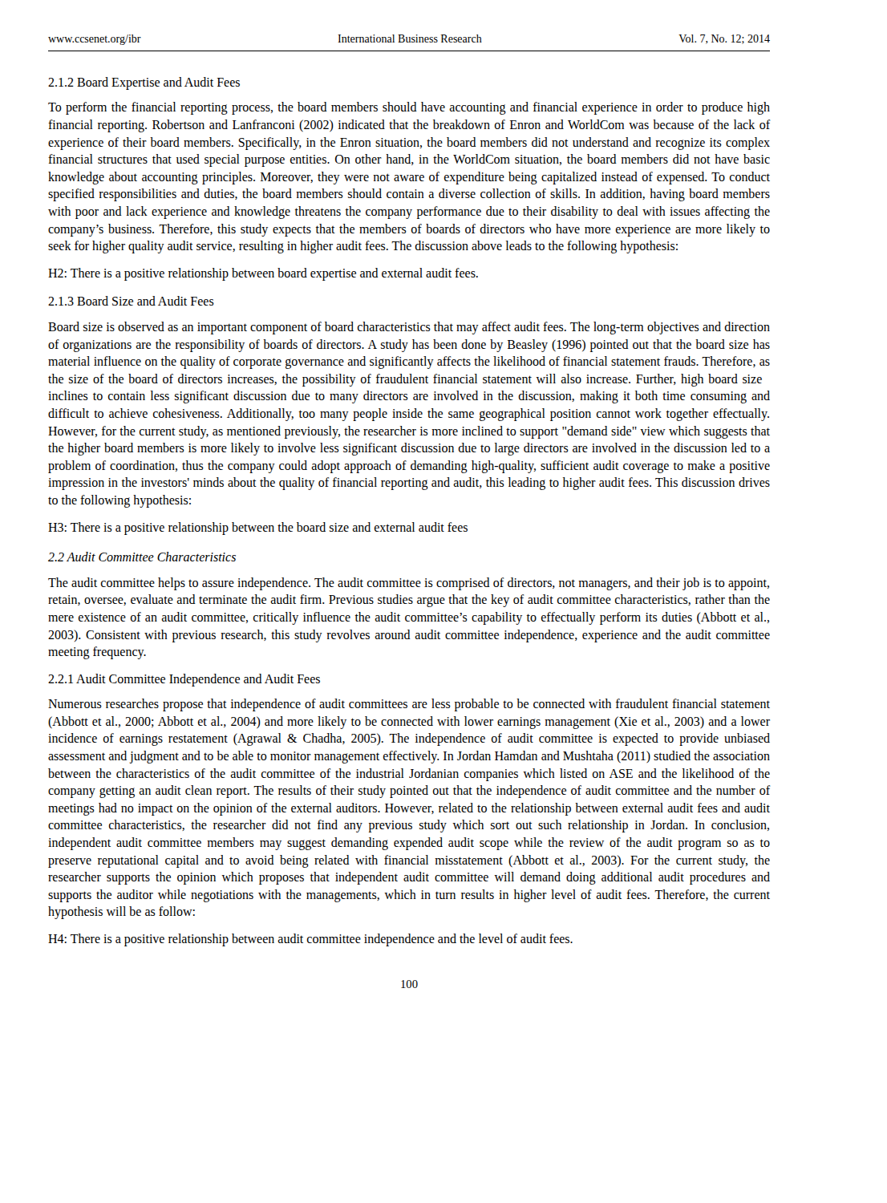www.ccsenet.org/ibr International Business Research Vol. 7, No. 12; 2014
2.1.2 Board Expertise and Audit Fees
To perform the financial reporting process, the board members should have accounting and financial experience in order to produce high financial reporting. Robertson and Lanfranconi (2002) indicated that the breakdown of Enron and WorldCom was because of the lack of experience of their board members. Specifically, in the Enron situation, the board members did not understand and recognize its complex financial structures that used special purpose entities. On other hand, in the WorldCom situation, the board members did not have basic knowledge about accounting principles. Moreover, they were not aware of expenditure being capitalized instead of expensed. To conduct specified responsibilities and duties, the board members should contain a diverse collection of skills. In addition, having board members with poor and lack experience and knowledge threatens the company performance due to their disability to deal with issues affecting the company’s business. Therefore, this study expects that the members of boards of directors who have more experience are more likely to seek for higher quality audit service, resulting in higher audit fees. The discussion above leads to the following hypothesis:
H2: There is a positive relationship between board expertise and external audit fees.
2.1.3 Board Size and Audit Fees
Board size is observed as an important component of board characteristics that may affect audit fees. The long-term objectives and direction of organizations are the responsibility of boards of directors. A study has been done by Beasley (1996) pointed out that the board size has material influence on the quality of corporate governance and significantly affects the likelihood of financial statement frauds. Therefore, as the size of the board of directors increases, the possibility of fraudulent financial statement will also increase. Further, high board size inclines to contain less significant discussion due to many directors are involved in the discussion, making it both time consuming and difficult to achieve cohesiveness. Additionally, too many people inside the same geographical position cannot work together effectually. However, for the current study, as mentioned previously, the researcher is more inclined to support "demand side" view which suggests that the higher board members is more likely to involve less significant discussion due to large directors are involved in the discussion led to a problem of coordination, thus the company could adopt approach of demanding high-quality, sufficient audit coverage to make a positive impression in the investors' minds about the quality of financial reporting and audit, this leading to higher audit fees. This discussion drives to the following hypothesis:
H3: There is a positive relationship between the board size and external audit fees
2.2 Audit Committee Characteristics
The audit committee helps to assure independence. The audit committee is comprised of directors, not managers, and their job is to appoint, retain, oversee, evaluate and terminate the audit firm. Previous studies argue that the key of audit committee characteristics, rather than the mere existence of an audit committee, critically influence the audit committee’s capability to effectually perform its duties (Abbott et al., 2003). Consistent with previous research, this study revolves around audit committee independence, experience and the audit committee meeting frequency.
2.2.1 Audit Committee Independence and Audit Fees
Numerous researches propose that independence of audit committees are less probable to be connected with fraudulent financial statement (Abbott et al., 2000; Abbott et al., 2004) and more likely to be connected with lower earnings management (Xie et al., 2003) and a lower incidence of earnings restatement (Agrawal & Chadha, 2005). The independence of audit committee is expected to provide unbiased assessment and judgment and to be able to monitor management effectively. In Jordan Hamdan and Mushtaha (2011) studied the association between the characteristics of the audit committee of the industrial Jordanian companies which listed on ASE and the likelihood of the company getting an audit clean report. The results of their study pointed out that the independence of audit committee and the number of meetings had no impact on the opinion of the external auditors. However, related to the relationship between external audit fees and audit committee characteristics, the researcher did not find any previous study which sort out such relationship in Jordan. In conclusion, independent audit committee members may suggest demanding expended audit scope while the review of the audit program so as to preserve reputational capital and to avoid being related with financial misstatement (Abbott et al., 2003). For the current study, the researcher supports the opinion which proposes that independent audit committee will demand doing additional audit procedures and supports the auditor while negotiations with the managements, which in turn results in higher level of audit fees. Therefore, the current hypothesis will be as follow:
H4: There is a positive relationship between audit committee independence and the level of audit fees.
100